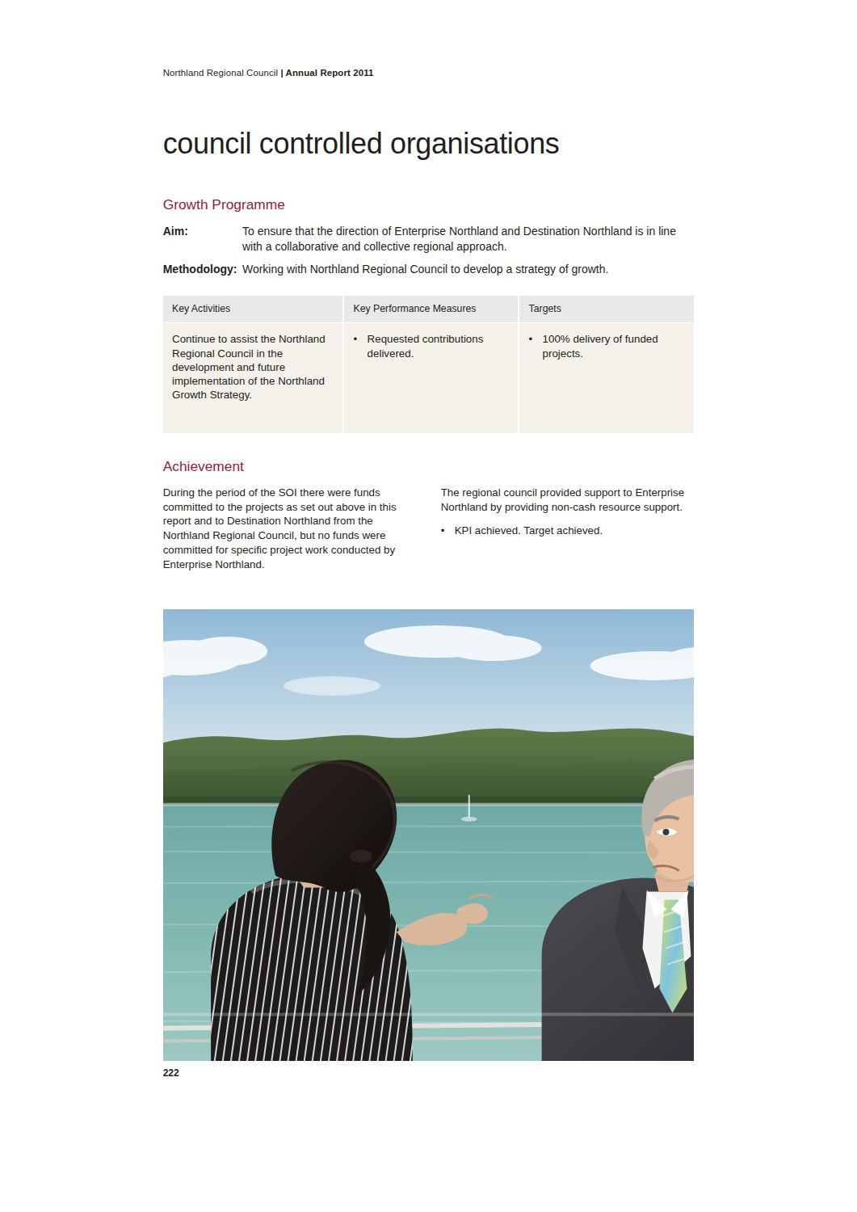Northland Regional Council | Annual Report 2011
council controlled organisations
Growth Programme
Aim:
To ensure that the direction of Enterprise Northland and Destination Northland is in line with a collaborative and collective regional approach.
Methodology:
Working with Northland Regional Council to develop a strategy of growth.
| Key Activities | Key Performance Measures | Targets |
| --- | --- | --- |
| Continue to assist the Northland Regional Council in the development and future implementation of the Northland Growth Strategy. | Requested contributions delivered. | 100% delivery of funded projects. |
Achievement
During the period of the SOI there were funds committed to the projects as set out above in this report and to Destination Northland from the Northland Regional Council, but no funds were committed for specific project work conducted by Enterprise Northland.
The regional council provided support to Enterprise Northland by providing non-cash resource support.
KPI achieved. Target achieved.
222